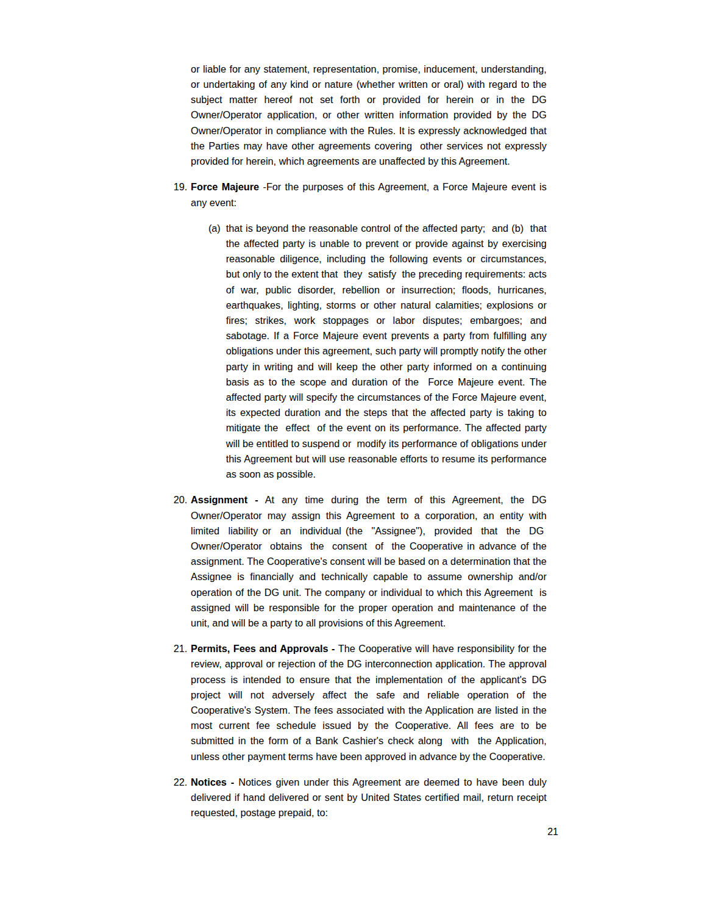or liable for any statement, representation, promise, inducement, understanding, or undertaking of any kind or nature (whether written or oral) with regard to the subject matter hereof not set forth or provided for herein or in the DG Owner/Operator application, or other written information provided by the DG Owner/Operator in compliance with the Rules. It is expressly acknowledged that the Parties may have other agreements covering other services not expressly provided for herein, which agreements are unaffected by this Agreement.
19.
Force Majeure -For the purposes of this Agreement, a Force Majeure event is any event:
(a) that is beyond the reasonable control of the affected party; and (b) that the affected party is unable to prevent or provide against by exercising reasonable diligence, including the following events or circumstances, but only to the extent that they satisfy the preceding requirements: acts of war, public disorder, rebellion or insurrection; floods, hurricanes, earthquakes, lighting, storms or other natural calamities; explosions or fires; strikes, work stoppages or labor disputes; embargoes; and sabotage. If a Force Majeure event prevents a party from fulfilling any obligations under this agreement, such party will promptly notify the other party in writing and will keep the other party informed on a continuing basis as to the scope and duration of the Force Majeure event. The affected party will specify the circumstances of the Force Majeure event, its expected duration and the steps that the affected party is taking to mitigate the effect of the event on its performance. The affected party will be entitled to suspend or modify its performance of obligations under this Agreement but will use reasonable efforts to resume its performance as soon as possible.
20.
Assignment - At any time during the term of this Agreement, the DG Owner/Operator may assign this Agreement to a corporation, an entity with limited liability or an individual (the "Assignee"), provided that the DG Owner/Operator obtains the consent of the Cooperative in advance of the assignment. The Cooperative's consent will be based on a determination that the Assignee is financially and technically capable to assume ownership and/or operation of the DG unit. The company or individual to which this Agreement is assigned will be responsible for the proper operation and maintenance of the unit, and will be a party to all provisions of this Agreement.
21.
Permits, Fees and Approvals - The Cooperative will have responsibility for the review, approval or rejection of the DG interconnection application. The approval process is intended to ensure that the implementation of the applicant's DG project will not adversely affect the safe and reliable operation of the Cooperative's System. The fees associated with the Application are listed in the most current fee schedule issued by the Cooperative. All fees are to be submitted in the form of a Bank Cashier's check along with the Application, unless other payment terms have been approved in advance by the Cooperative.
22.
Notices - Notices given under this Agreement are deemed to have been duly delivered if hand delivered or sent by United States certified mail, return receipt requested, postage prepaid, to:
21